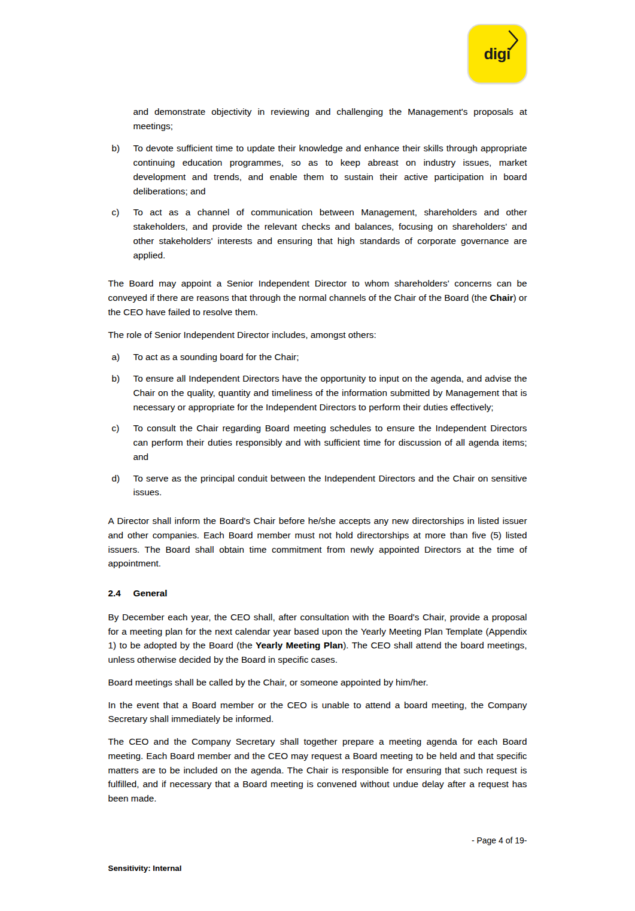digi
and demonstrate objectivity in reviewing and challenging the Management's proposals at meetings;
b) To devote sufficient time to update their knowledge and enhance their skills through appropriate continuing education programmes, so as to keep abreast on industry issues, market development and trends, and enable them to sustain their active participation in board deliberations; and
c) To act as a channel of communication between Management, shareholders and other stakeholders, and provide the relevant checks and balances, focusing on shareholders' and other stakeholders' interests and ensuring that high standards of corporate governance are applied.
The Board may appoint a Senior Independent Director to whom shareholders' concerns can be conveyed if there are reasons that through the normal channels of the Chair of the Board (the Chair) or the CEO have failed to resolve them.
The role of Senior Independent Director includes, amongst others:
a) To act as a sounding board for the Chair;
b) To ensure all Independent Directors have the opportunity to input on the agenda, and advise the Chair on the quality, quantity and timeliness of the information submitted by Management that is necessary or appropriate for the Independent Directors to perform their duties effectively;
c) To consult the Chair regarding Board meeting schedules to ensure the Independent Directors can perform their duties responsibly and with sufficient time for discussion of all agenda items; and
d) To serve as the principal conduit between the Independent Directors and the Chair on sensitive issues.
A Director shall inform the Board's Chair before he/she accepts any new directorships in listed issuer and other companies. Each Board member must not hold directorships at more than five (5) listed issuers. The Board shall obtain time commitment from newly appointed Directors at the time of appointment.
2.4 General
By December each year, the CEO shall, after consultation with the Board's Chair, provide a proposal for a meeting plan for the next calendar year based upon the Yearly Meeting Plan Template (Appendix 1) to be adopted by the Board (the Yearly Meeting Plan). The CEO shall attend the board meetings, unless otherwise decided by the Board in specific cases.
Board meetings shall be called by the Chair, or someone appointed by him/her.
In the event that a Board member or the CEO is unable to attend a board meeting, the Company Secretary shall immediately be informed.
The CEO and the Company Secretary shall together prepare a meeting agenda for each Board meeting. Each Board member and the CEO may request a Board meeting to be held and that specific matters are to be included on the agenda. The Chair is responsible for ensuring that such request is fulfilled, and if necessary that a Board meeting is convened without undue delay after a request has been made.
- Page 4 of 19-
Sensitivity: Internal